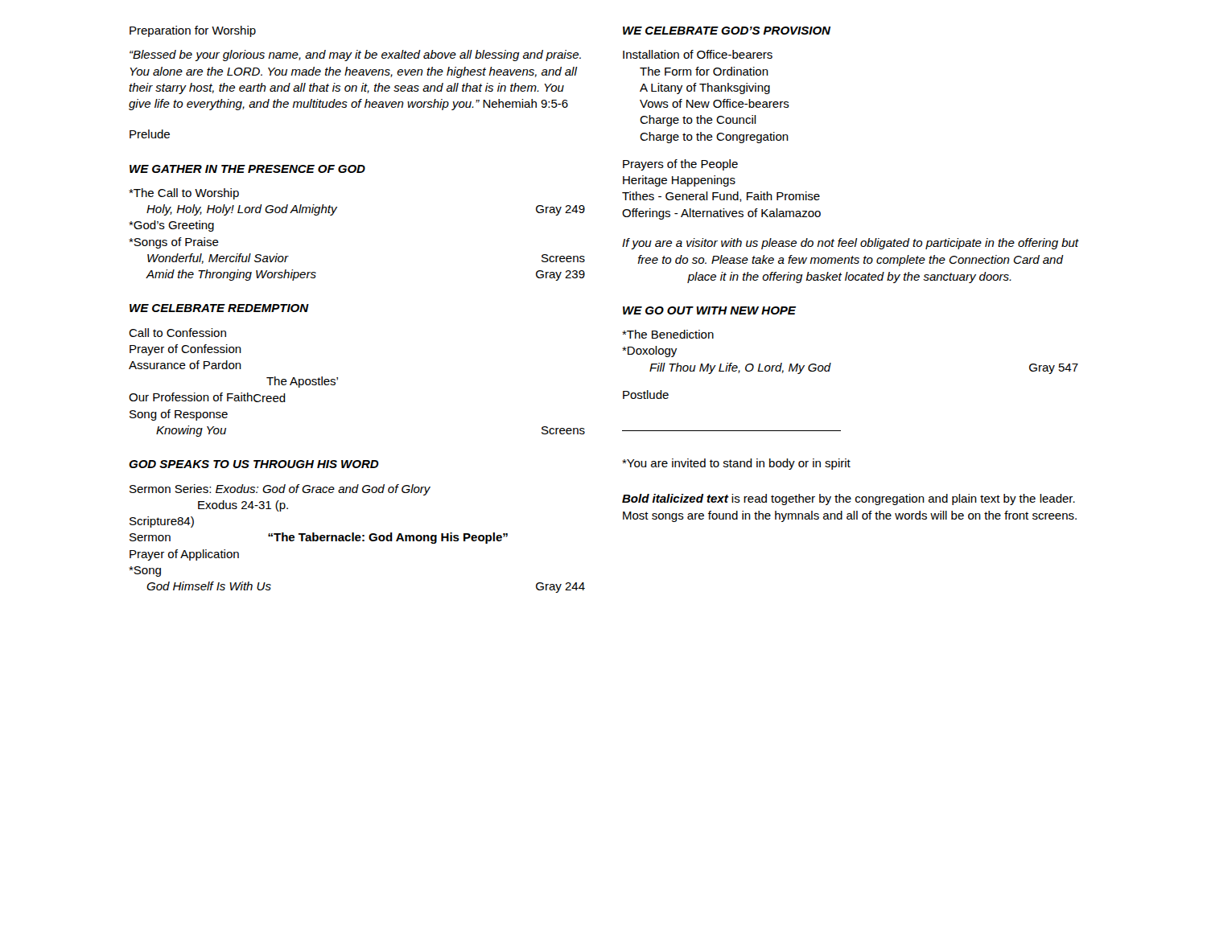Preparation for Worship
“Blessed be your glorious name, and may it be exalted above all blessing and praise. You alone are the LORD. You made the heavens, even the highest heavens, and all their starry host, the earth and all that is on it, the seas and all that is in them. You give life to everything, and the multitudes of heaven worship you.” Nehemiah 9:5-6
Prelude
We Gather in the Presence of God
*The Call to Worship
Holy, Holy, Holy! Lord God Almighty Gray 249
*God’s Greeting
*Songs of Praise
Wonderful, Merciful Savior Screens
Amid the Thronging Worshipers Gray 239
We Celebrate Redemption
Call to Confession
Prayer of Confession
Assurance of Pardon
Our Profession of Faith The Apostles’ Creed
Song of Response
Knowing You Screens
God Speaks to Us Through His Word
Sermon Series: Exodus: God of Grace and God of Glory
Scripture Exodus 24-31 (p. 84)
Sermon “The Tabernacle: God Among His People”
Prayer of Application
*Song
God Himself Is With Us Gray 244
We Celebrate God’s Provision
Installation of Office-bearers
The Form for Ordination
A Litany of Thanksgiving
Vows of New Office-bearers
Charge to the Council
Charge to the Congregation
Prayers of the People
Heritage Happenings
Tithes - General Fund, Faith Promise
Offerings - Alternatives of Kalamazoo
If you are a visitor with us please do not feel obligated to participate in the offering but free to do so. Please take a few moments to complete the Connection Card and place it in the offering basket located by the sanctuary doors.
We Go Out With New Hope
*The Benediction
*Doxology
Fill Thou My Life, O Lord, My God Gray 547
Postlude
*You are invited to stand in body or in spirit
Bold italicized text is read together by the congregation and plain text by the leader. Most songs are found in the hymnals and all of the words will be on the front screens.